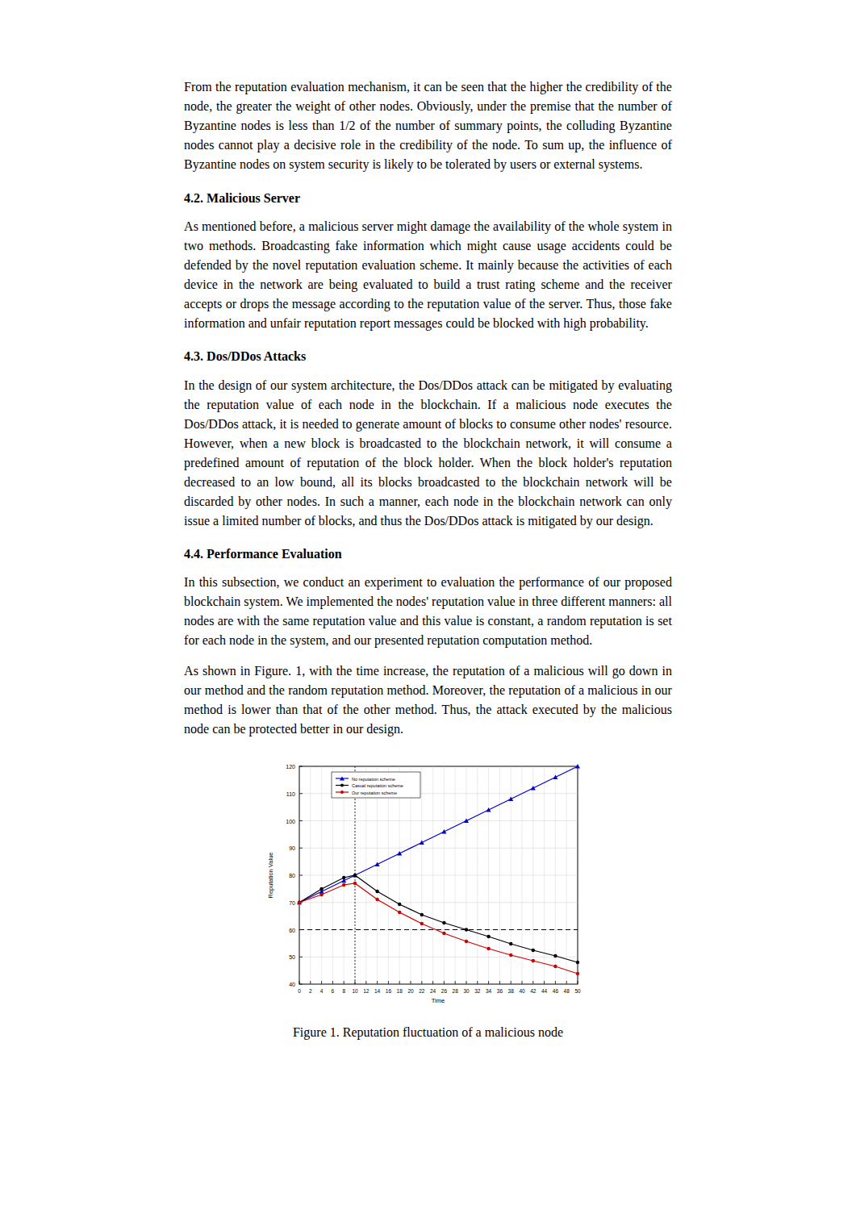From the reputation evaluation mechanism, it can be seen that the higher the credibility of the node, the greater the weight of other nodes. Obviously, under the premise that the number of Byzantine nodes is less than 1/2 of the number of summary points, the colluding Byzantine nodes cannot play a decisive role in the credibility of the node. To sum up, the influence of Byzantine nodes on system security is likely to be tolerated by users or external systems.
4.2. Malicious Server
As mentioned before, a malicious server might damage the availability of the whole system in two methods. Broadcasting fake information which might cause usage accidents could be defended by the novel reputation evaluation scheme. It mainly because the activities of each device in the network are being evaluated to build a trust rating scheme and the receiver accepts or drops the message according to the reputation value of the server. Thus, those fake information and unfair reputation report messages could be blocked with high probability.
4.3. Dos/DDos Attacks
In the design of our system architecture, the Dos/DDos attack can be mitigated by evaluating the reputation value of each node in the blockchain. If a malicious node executes the Dos/DDos attack, it is needed to generate amount of blocks to consume other nodes' resource. However, when a new block is broadcasted to the blockchain network, it will consume a predefined amount of reputation of the block holder. When the block holder's reputation decreased to an low bound, all its blocks broadcasted to the blockchain network will be discarded by other nodes. In such a manner, each node in the blockchain network can only issue a limited number of blocks, and thus the Dos/DDos attack is mitigated by our design.
4.4. Performance Evaluation
In this subsection, we conduct an experiment to evaluation the performance of our proposed blockchain system. We implemented the nodes' reputation value in three different manners: all nodes are with the same reputation value and this value is constant, a random reputation is set for each node in the system, and our presented reputation computation method.
As shown in Figure. 1, with the time increase, the reputation of a malicious will go down in our method and the random reputation method. Moreover, the reputation of a malicious in our method is lower than that of the other method. Thus, the attack executed by the malicious node can be protected better in our design.
120 110 100 90 80 70 60 50 40 0 2 4 6 8 10 12 14 16 18 20 22 24 26 28 30 32 34 36 38 40 42 44 46 48 50 Time Reputation Value No reputation scheme Casual reputation scheme Our reputation scheme
Figure 1. Reputation fluctuation of a malicious node